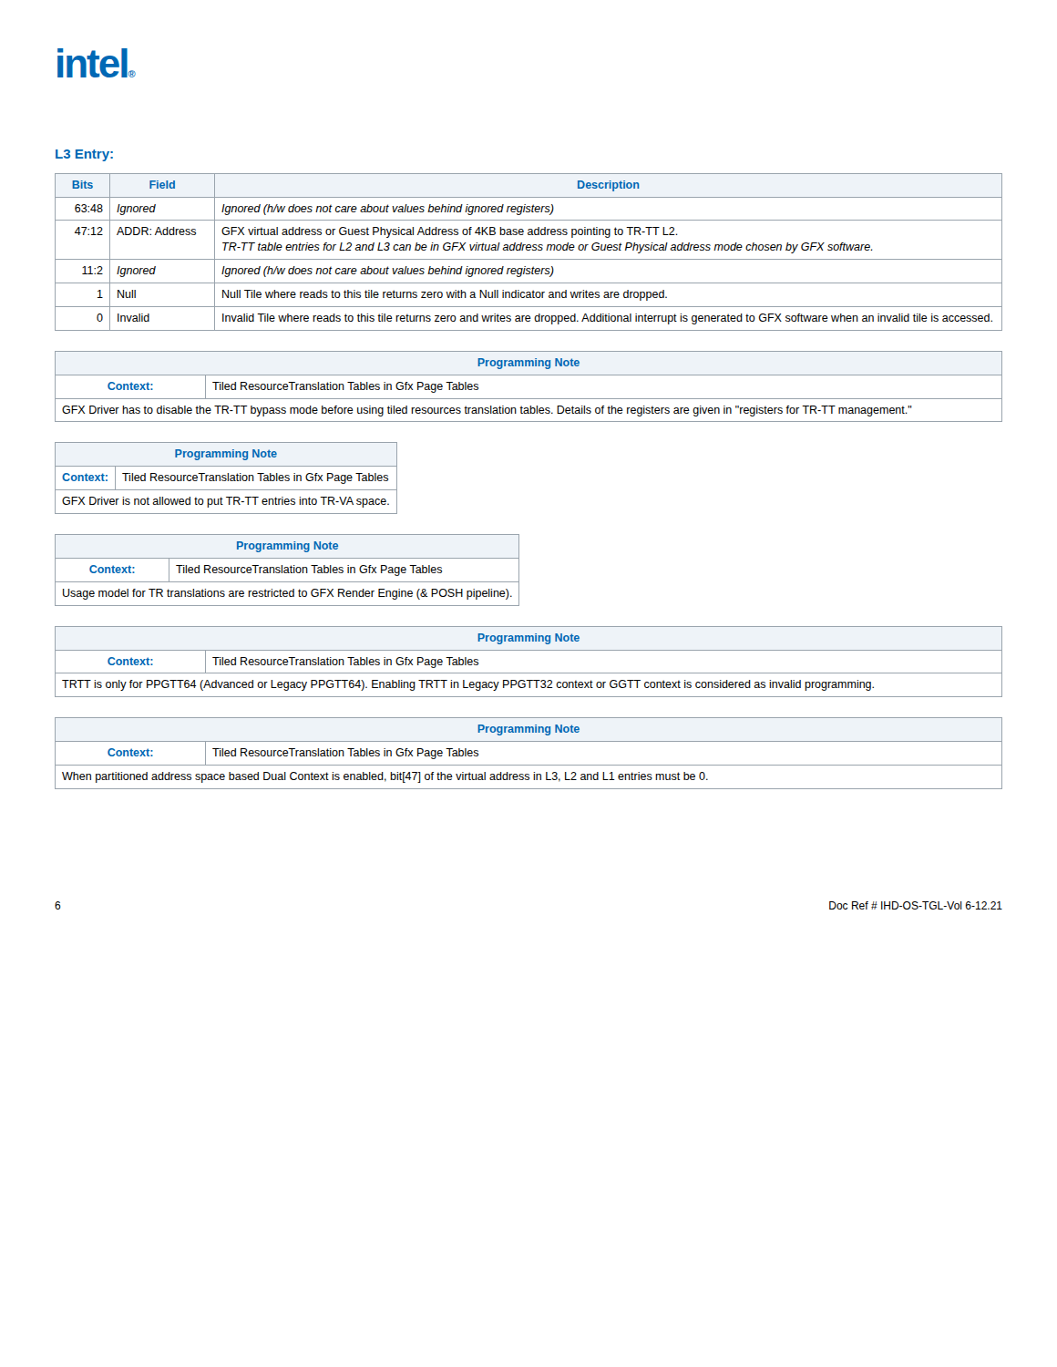intel®
L3 Entry:
| Bits | Field | Description |
| --- | --- | --- |
| 63:48 | Ignored | Ignored (h/w does not care about values behind ignored registers) |
| 47:12 | ADDR: Address | GFX virtual address or Guest Physical Address of 4KB base address pointing to TR-TT L2. TR-TT table entries for L2 and L3 can be in GFX virtual address mode or Guest Physical address mode chosen by GFX software. |
| 11:2 | Ignored | Ignored (h/w does not care about values behind ignored registers) |
| 1 | Null | Null Tile where reads to this tile returns zero with a Null indicator and writes are dropped. |
| 0 | Invalid | Invalid Tile where reads to this tile returns zero and writes are dropped. Additional interrupt is generated to GFX software when an invalid tile is accessed. |
| Programming Note |
| --- |
| Context: | Tiled ResourceTranslation Tables in Gfx Page Tables |
| GFX Driver has to disable the TR-TT bypass mode before using tiled resources translation tables. Details of the registers are given in "registers for TR-TT management." |
| Programming Note |
| --- |
| Context: | Tiled ResourceTranslation Tables in Gfx Page Tables |
| GFX Driver is not allowed to put TR-TT entries into TR-VA space. |
| Programming Note |
| --- |
| Context: | Tiled ResourceTranslation Tables in Gfx Page Tables |
| Usage model for TR translations are restricted to GFX Render Engine (& POSH pipeline). |
| Programming Note |
| --- |
| Context: | Tiled ResourceTranslation Tables in Gfx Page Tables |
| TRTT is only for PPGTT64 (Advanced or Legacy PPGTT64). Enabling TRTT in Legacy PPGTT32 context or GGTT context is considered as invalid programming. |
| Programming Note |
| --- |
| Context: | Tiled ResourceTranslation Tables in Gfx Page Tables |
| When partitioned address space based Dual Context is enabled, bit[47] of the virtual address in L3, L2 and L1 entries must be 0. |
6 Doc Ref # IHD-OS-TGL-Vol 6-12.21